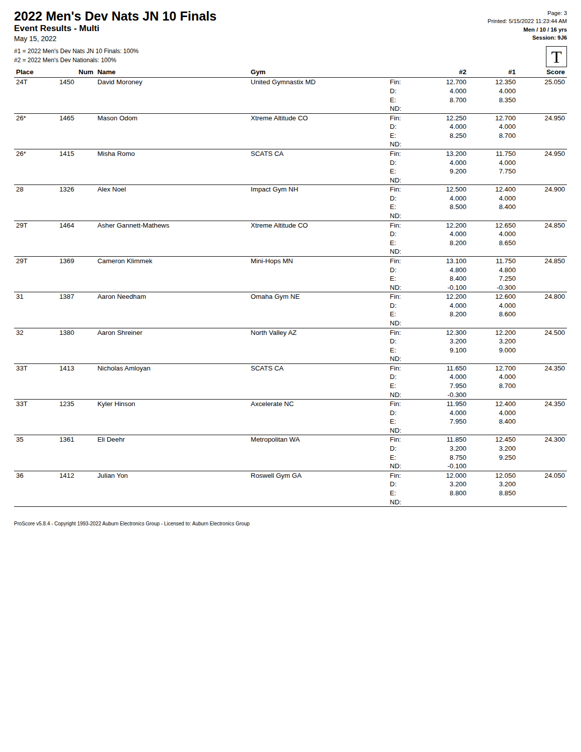Page: 3
Printed: 5/15/2022 11:23:44 AM
Men / 10 / 16 yrs
Session: 9J6
2022 Men's Dev Nats JN 10 Finals
Event Results - Multi
May 15, 2022
#1 = 2022 Men's Dev Nats JN 10 Finals: 100%
#2 = 2022 Men's Dev Nationals: 100%
T
| Place | Num | Name | Gym | | #2 | #1 | Score |
| --- | --- | --- | --- | --- | --- | --- | --- |
| 24T | 1450 | David Moroney | United Gymnastix MD | Fin: | 12.700 | 12.350 | 25.050 |
| | D: | 4.000 | 4.000 | |
| | E: | 8.700 | 8.350 | |
| | ND: | | | |
| 26* | 1465 | Mason Odom | Xtreme Altitude CO | Fin: | 12.250 | 12.700 | 24.950 |
| | D: | 4.000 | 4.000 | |
| | E: | 8.250 | 8.700 | |
| | ND: | | | |
| 26* | 1415 | Misha Romo | SCATS CA | Fin: | 13.200 | 11.750 | 24.950 |
| | D: | 4.000 | 4.000 | |
| | E: | 9.200 | 7.750 | |
| | ND: | | | |
| 28 | 1326 | Alex Noel | Impact Gym NH | Fin: | 12.500 | 12.400 | 24.900 |
| | D: | 4.000 | 4.000 | |
| | E: | 8.500 | 8.400 | |
| | ND: | | | |
| 29T | 1464 | Asher Gannett-Mathews | Xtreme Altitude CO | Fin: | 12.200 | 12.650 | 24.850 |
| | D: | 4.000 | 4.000 | |
| | E: | 8.200 | 8.650 | |
| | ND: | | | |
| 29T | 1369 | Cameron Klimmek | Mini-Hops MN | Fin: | 13.100 | 11.750 | 24.850 |
| | D: | 4.800 | 4.800 | |
| | E: | 8.400 | 7.250 | |
| | ND: | -0.100 | -0.300 | |
| 31 | 1387 | Aaron Needham | Omaha Gym NE | Fin: | 12.200 | 12.600 | 24.800 |
| | D: | 4.000 | 4.000 | |
| | E: | 8.200 | 8.600 | |
| | ND: | | | |
| 32 | 1380 | Aaron Shreiner | North Valley AZ | Fin: | 12.300 | 12.200 | 24.500 |
| | D: | 3.200 | 3.200 | |
| | E: | 9.100 | 9.000 | |
| | ND: | | | |
| 33T | 1413 | Nicholas Amloyan | SCATS CA | Fin: | 11.650 | 12.700 | 24.350 |
| | D: | 4.000 | 4.000 | |
| | E: | 7.950 | 8.700 | |
| | ND: | -0.300 | | |
| 33T | 1235 | Kyler Hinson | Axcelerate NC | Fin: | 11.950 | 12.400 | 24.350 |
| | D: | 4.000 | 4.000 | |
| | E: | 7.950 | 8.400 | |
| | ND: | | | |
| 35 | 1361 | Eli Deehr | Metropolitan WA | Fin: | 11.850 | 12.450 | 24.300 |
| | D: | 3.200 | 3.200 | |
| | E: | 8.750 | 9.250 | |
| | ND: | -0.100 | | |
| 36 | 1412 | Julian Yon | Roswell Gym GA | Fin: | 12.000 | 12.050 | 24.050 |
| | D: | 3.200 | 3.200 | |
| | E: | 8.800 | 8.850 | |
| | ND: | | | |
ProScore v5.8.4 - Copyright 1993-2022 Auburn Electronics Group - Licensed to: Auburn Electronics Group